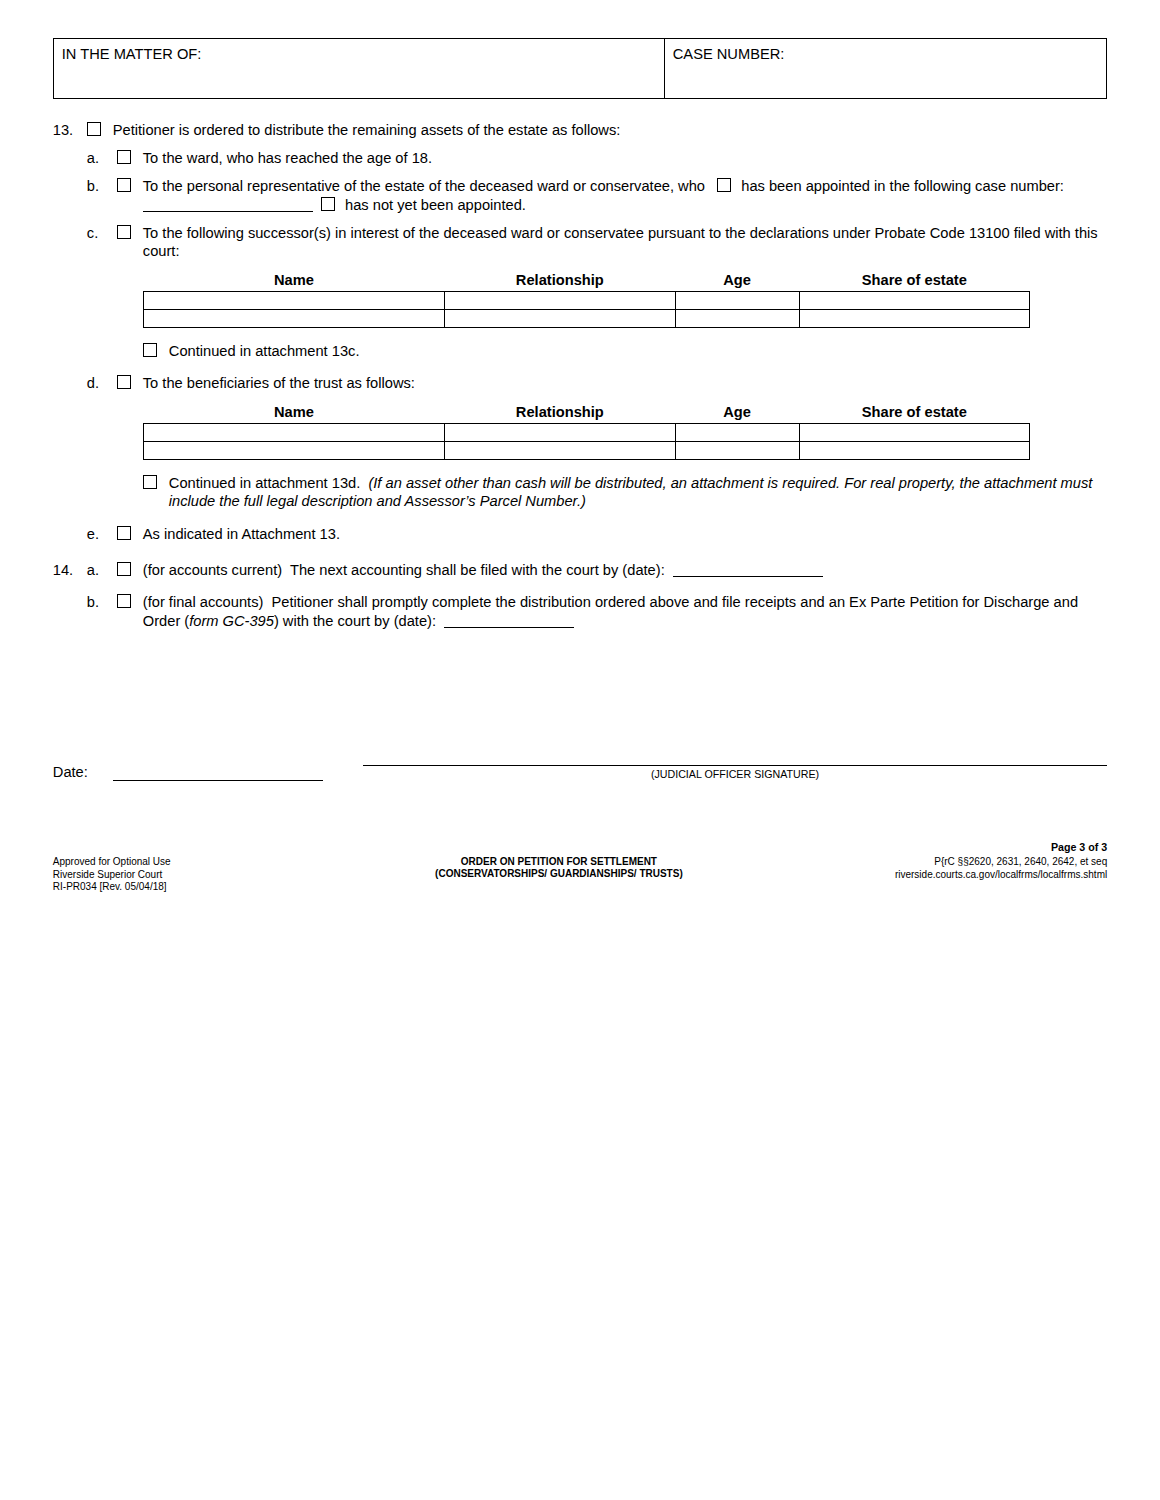| IN THE MATTER OF: | CASE NUMBER: |
13.
Petitioner is ordered to distribute the remaining assets of the estate as follows:
a.
To the ward, who has reached the age of 18.
b.
To the personal representative of the estate of the deceased ward or conservatee, who has been appointed in the following case number: has not yet been appointed.
c.
To the following successor(s) in interest of the deceased ward or conservatee pursuant to the declarations under Probate Code 13100 filed with this court:
| Name | Relationship | Age | Share of estate |
| --- | --- | --- | --- |
Continued in attachment 13c.
d.
To the beneficiaries of the trust as follows:
| Name | Relationship | Age | Share of estate |
| --- | --- | --- | --- |
Continued in attachment 13d. (If an asset other than cash will be distributed, an attachment is required. For real property, the attachment must include the full legal description and Assessor’s Parcel Number.)
e.
As indicated in Attachment 13.
14.
a.
(for accounts current) The next accounting shall be filed with the court by (date):
b.
(for final accounts) Petitioner shall promptly complete the distribution ordered above and file receipts and an Ex Parte Petition for Discharge and Order (form GC-395) with the court by (date):
Date:
(JUDICIAL OFFICER SIGNATURE)
Page 3 of 3
| Approved for Optional Use Riverside Superior Court RI-PR034 [Rev. 05/04/18] | ORDER ON PETITION FOR SETTLEMENT (CONSERVATORSHIPS/ GUARDIANSHIPS/ TRUSTS) | P{rC §§2620, 2631, 2640, 2642, et seq riverside.courts.ca.gov/localfrms/localfrms.shtml |